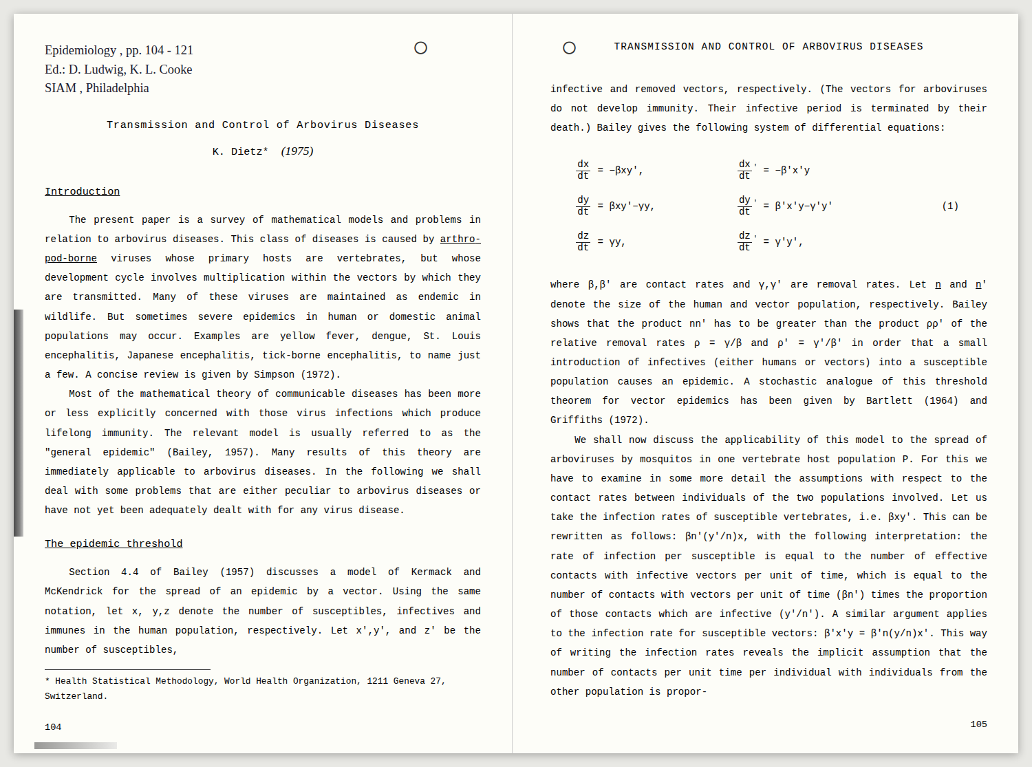Epidemiology , pp. 104 - 121
Ed.: D. Ludwig, K. L. Cooke
SIAM , Philadelphia
○
Transmission and Control of Arbovirus Diseases
K. Dietz*(1975)
Introduction
The present paper is a survey of mathematical models and problems in relation to arbovirus diseases. This class of diseases is caused by arthro­pod-borne viruses whose primary hosts are vertebrates, but whose development cycle involves multiplication within the vectors by which they are transmitted. Many of these viruses are maintained as endemic in wildlife. But sometimes severe epidemics in human or domestic animal populations may occur. Examples are yellow fever, dengue, St. Louis encephalitis, Japanese encephalitis, tick-borne encephalitis, to name just a few. A concise review is given by Simpson (1972).
Most of the mathematical theory of communicable diseases has been more or less explicitly concerned with those virus infections which produce life­long immunity. The relevant model is usually referred to as the "general epidemic" (Bailey, 1957). Many results of this theory are immediately appli­cable to arbovirus diseases. In the following we shall deal with some prob­lems that are either peculiar to arbovirus diseases or have not yet been ade­quately dealt with for any virus disease.
The epidemic threshold
Section 4.4 of Bailey (1957) discusses a model of Kermack and McKendrick for the spread of an epidemic by a vector. Using the same notation, let x, y,z denote the number of susceptibles, infectives and immunes in the human population, respectively. Let x',y', and z' be the number of susceptibles,
* Health Statistical Methodology, World Health Organization, 1211 Geneva 27, Switzerland.
104
○
TRANSMISSION AND CONTROL OF ARBOVIRUS DISEASES
infective and removed vectors, respectively. (The vectors for arboviruses do not develop immunity. Their infective period is terminated by their death.) Bailey gives the following system of differential equations:
| dx dt = −βxy', | dx dt ' = −β'x'y | |
| dy dt = βxy'−γy, | dy dt ' = β'x'y−γ'y' | (1) |
| dz dt = γy, | dz dt ' = γ'y', | |
where β,β' are contact rates and γ,γ' are removal rates. Let n and n' denote the size of the human and vector population, respectively. Bailey shows that the product nn' has to be greater than the product ρρ' of the relative removal rates ρ = γ/β and ρ' = γ'/β' in order that a small introduction of infectives (either humans or vectors) into a susceptible population causes an epidemic. A stochastic analogue of this threshold theorem for vector epidemics has been given by Bartlett (1964) and Griffiths (1972).
We shall now discuss the applicability of this model to the spread of arboviruses by mosquitos in one vertebrate host population P. For this we have to examine in some more detail the assumptions with respect to the contact rates between individuals of the two populations involved. Let us take the infection rates of susceptible vertebrates, i.e. βxy'. This can be rewritten as follows: βn'(y'/n)x, with the following interpretation: the rate of infection per susceptible is equal to the number of effective contacts with infective vectors per unit of time, which is equal to the number of contacts with vectors per unit of time (βn') times the proportion of those contacts which are infective (y'/n'). A similar argument applies to the infection rate for susceptible vectors: β'x'y = β'n(y/n)x'. This way of writing the infec­tion rates reveals the implicit assumption that the number of contacts per unit time per individual with individuals from the other population is propor-
105